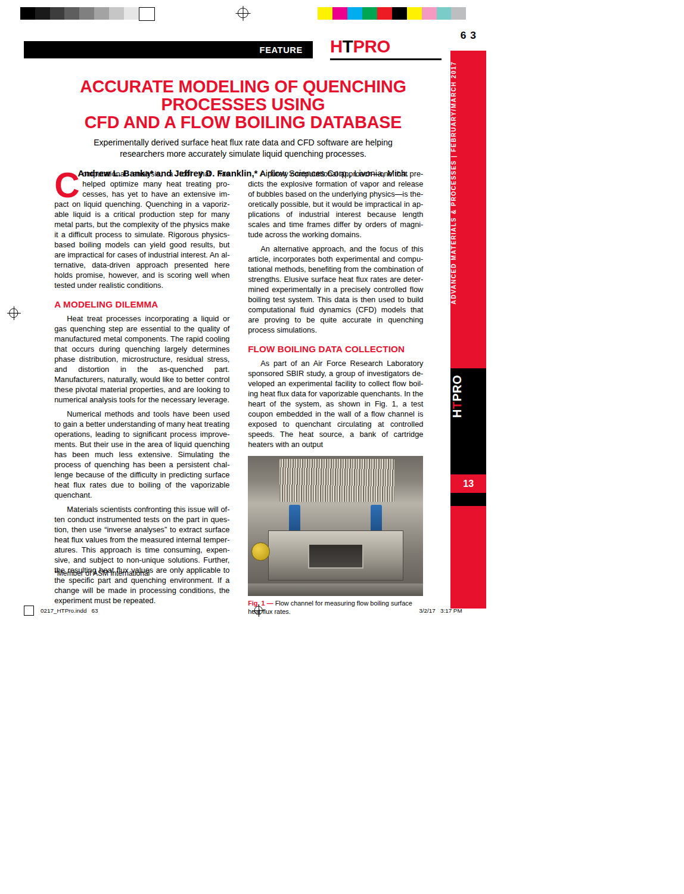6 3
ADVANCED MATERIALS & PROCESSES | FEBRUARY/MARCH 2017
HTPRO
13
FEATURE
HTPRO
ACCURATE MODELING OF QUENCHING PROCESSES USING
CFD AND A FLOW BOILING DATABASE
Experimentally derived surface heat flux rate data and CFD software are helping researchers more accurately simulate liquid quenching processes.
Andrew L. Banka* and Jeffrey D. Franklin,* Airflow Sciences Corp., Livonia, Mich.
Computational analysis, a tool that has helped optimize many heat treating processes, has yet to have an extensive impact on liquid quenching. Quenching in a vaporizable liquid is a critical production step for many metal parts, but the complexity of the physics make it a difficult process to simulate. Rigorous physics-based boiling models can yield good results, but are impractical for cases of industrial interest. An alternative, data-driven approach presented here holds promise, however, and is scoring well when tested under realistic conditions.
A MODELING DILEMMA
Heat treat processes incorporating a liquid or gas quenching step are essential to the quality of manufactured metal components. The rapid cooling that occurs during quenching largely determines phase distribution, microstructure, residual stress, and distortion in the as-quenched part. Manufacturers, naturally, would like to better control these pivotal material properties, and are looking to numerical analysis tools for the necessary leverage.
Numerical methods and tools have been used to gain a better understanding of many heat treating operations, leading to significant process improvements. But their use in the area of liquid quenching has been much less extensive. Simulating the process of quenching has been a persistent challenge because of the difficulty in predicting surface heat flux rates due to boiling of the vaporizable quenchant.
Materials scientists confronting this issue will often conduct instrumented tests on the part in question, then use “inverse analyses” to extract surface heat flux values from the measured internal temperatures. This approach is time consuming, expensive, and subject to non-unique solutions. Further, the resulting heat flux values are only applicable to the specific part and quenching environment. If a change will be made in processing conditions, the experiment must be repeated.
A purely computational approach—one that predicts the explosive formation of vapor and release of bubbles based on the underlying physics—is theoretically possible, but it would be impractical in applications of industrial interest because length scales and time frames differ by orders of magnitude across the working domains.
An alternative approach, and the focus of this article, incorporates both experimental and computational methods, benefiting from the combination of strengths. Elusive surface heat flux rates are determined experimentally in a precisely controlled flow boiling test system. This data is then used to build computational fluid dynamics (CFD) models that are proving to be quite accurate in quenching process simulations.
FLOW BOILING DATA COLLECTION
As part of an Air Force Research Laboratory sponsored SBIR study, a group of investigators developed an experimental facility to collect flow boiling heat flux data for vaporizable quenchants. In the heart of the system, as shown in Fig. 1, a test coupon embedded in the wall of a flow channel is exposed to quenchant circulating at controlled speeds. The heat source, a bank of cartridge heaters with an output
Fig. 1 — Flow channel for measuring flow boiling surface heat flux rates.
*Member of ASM International
0217_HTPro.indd 63
3/2/17 3:17 PM